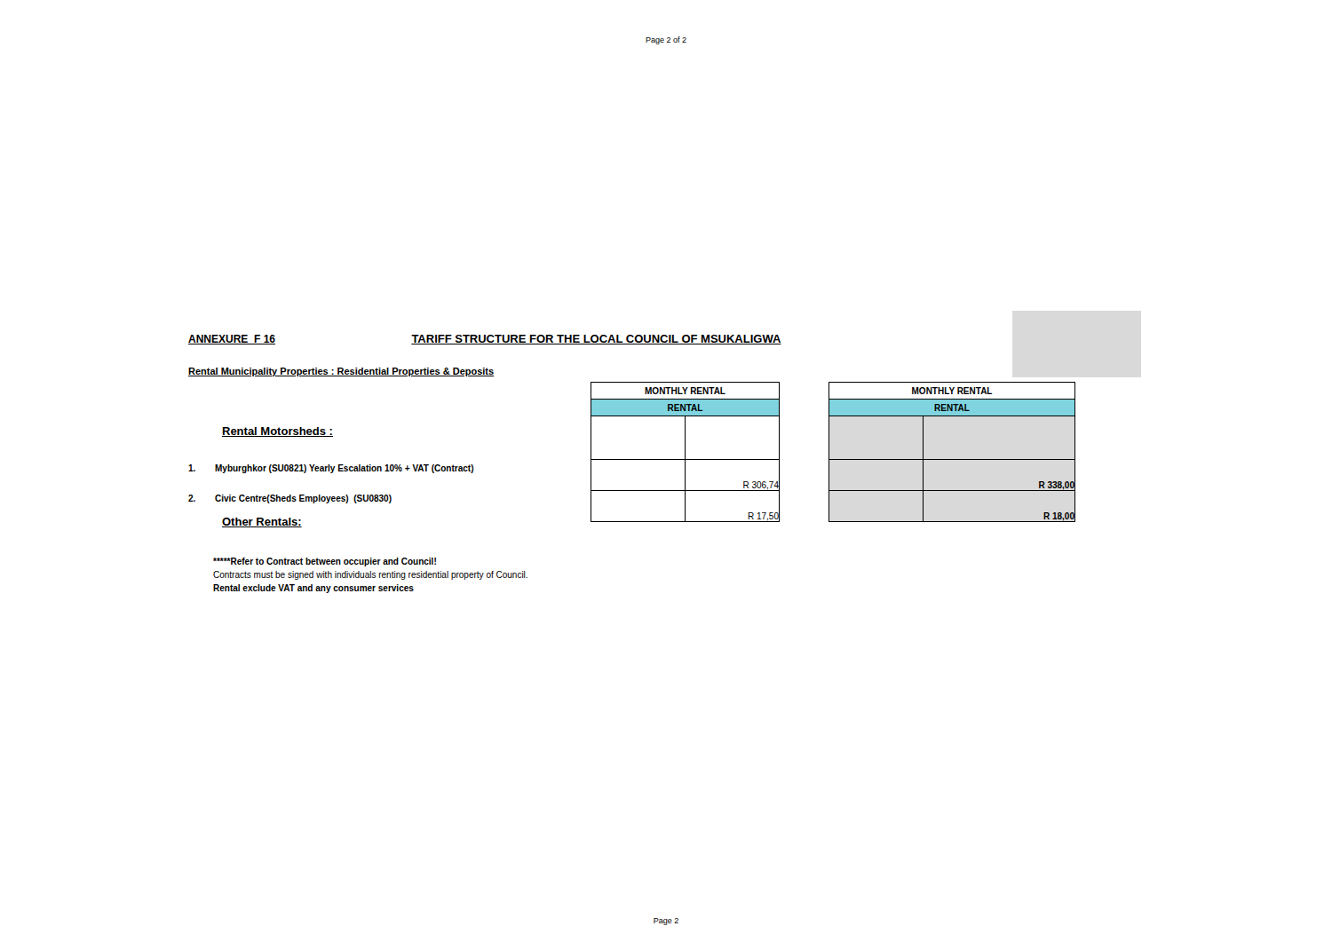Page 2 of 2
ANNEXURE F 16 TARIFF STRUCTURE FOR THE LOCAL COUNCIL OF MSUKALIGWA
Rental Municipality Properties : Residential Properties & Deposits
Rental Motorsheds :
1. Myburghkor (SU0821) Yearly Escalation 10% + VAT (Contract)
2. Civic Centre(Sheds Employees) (SU0830)
Other Rentals:
*****Refer to Contract between occupier and Council!
Contracts must be signed with individuals renting residential property of Council.
Rental exclude VAT and any consumer services
| MONTHLY RENTAL | | MONTHLY RENTAL |
| RENTAL | | RENTAL |
| | R 306,74 | | | R 338,00 |
| | R 17,50 | | | R 18,00 |
Page 2